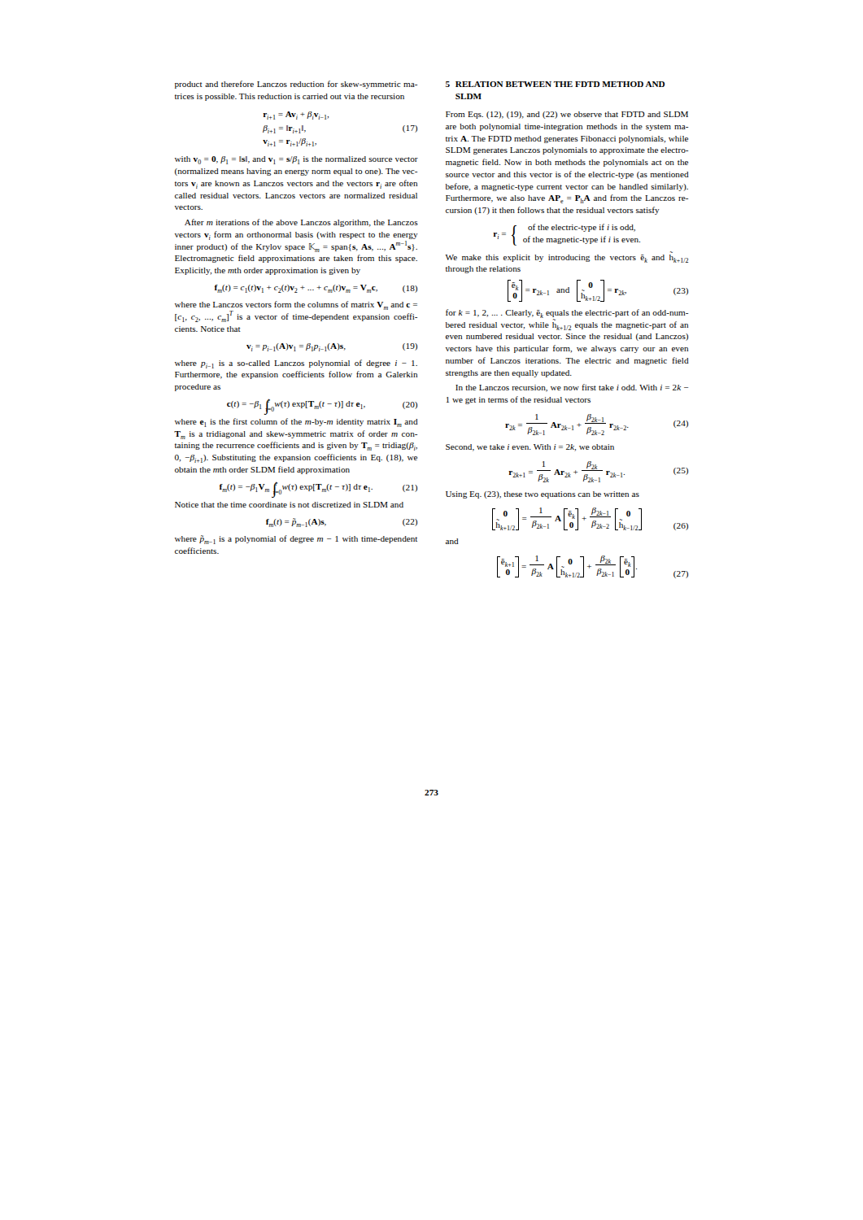product and therefore Lanczos reduction for skew-symmetric matrices is possible. This reduction is carried out via the recursion
ri+1 = Avi + βivi−1, βi+1 = ‖ri+1‖, vi+1 = ri+1/βi+1,
(17)
with v0 = 0, β1 = ‖s‖, and v1 = s/β1 is the normalized source vector (normalized means having an energy norm equal to one). The vectors vi are known as Lanczos vectors and the vectors ri are often called residual vectors. Lanczos vectors are normalized residual vectors.
After m iterations of the above Lanczos algorithm, the Lanczos vectors vi form an orthonormal basis (with respect to the energy inner product) of the Krylov space 𝕂m = span{s, As, ..., Am−1s}. Electromagnetic field approximations are taken from this space. Explicitly, the mth order approximation is given by
fm(t) = c1(t)v1 + c2(t)v2 + ... + cm(t)vm = Vmc,
(18)
where the Lanczos vectors form the columns of matrix Vm and c = [c1, c2, ..., cm]T is a vector of time-dependent expansion coefficients. Notice that
vi = pi−1(A)v1 = β1pi−1(A)s,
(19)
where pi−1 is a so-called Lanczos polynomial of degree i − 1. Furthermore, the expansion coefficients follow from a Galerkin procedure as
c(t) = −β1 ∫tτ=0 w(τ) exp[Tm(t − τ)] dτ e1,
(20)
where e1 is the first column of the m-by-m identity matrix Im and Tm is a tridiagonal and skew-symmetric matrix of order m containing the recurrence coefficients and is given by Tm = tridiag(βi, 0, −βi+1). Substituting the expansion coefficients in Eq. (18), we obtain the mth order SLDM field approximation
fm(t) = −β1Vm ∫tτ=0 w(τ) exp[Tm(t − τ)] dτ e1.
(21)
Notice that the time coordinate is not discretized in SLDM and
fm(t) = p̃m−1(A)s,
(22)
where p̃m−1 is a polynomial of degree m − 1 with time-dependent coefficients.
5 RELATION BETWEEN THE FDTD METHOD AND SLDM
From Eqs. (12), (19), and (22) we observe that FDTD and SLDM are both polynomial time-integration methods in the system matrix A. The FDTD method generates Fibonacci polynomials, while SLDM generates Lanczos polynomials to approximate the electromagnetic field. Now in both methods the polynomials act on the source vector and this vector is of the electric-type (as mentioned before, a magnetic-type current vector can be handled similarly). Furthermore, we also have APe = PhA and from the Lanczos recursion (17) it then follows that the residual vectors satisfy
ri = {
of the electric-type if i is odd,
of the magnetic-type if i is even.
We make this explicit by introducing the vectors ẽk and h̃k+1/2 through the relations
ẽk
0 = r2k−1 and 0
h̃k+1/2 = r2k,
(23)
for k = 1, 2, ... . Clearly, ẽk equals the electric-part of an odd-numbered residual vector, while h̃k+1/2 equals the magnetic-part of an even numbered residual vector. Since the residual (and Lanczos) vectors have this particular form, we always carry our an even number of Lanczos iterations. The electric and magnetic field strengths are then equally updated.
In the Lanczos recursion, we now first take i odd. With i = 2k − 1 we get in terms of the residual vectors
r2k = 1 β2k−1 Ar2k−1 + β2k−1 β2k−2 r2k−2.
(24)
Second, we take i even. With i = 2k, we obtain
r2k+1 = 1 β2k Ar2k + β2k β2k−1 r2k−1.
(25)
Using Eq. (23), these two equations can be written as
0
h̃k+1/2 = 1 β2k−1 A ẽk
0 + β2k−1 β2k−2 0
h̃k−1/2
(26)
and
ẽk+1
0 = 1 β2k A 0
h̃k+1/2 + β2k β2k−1 ẽk
0.
(27)
273